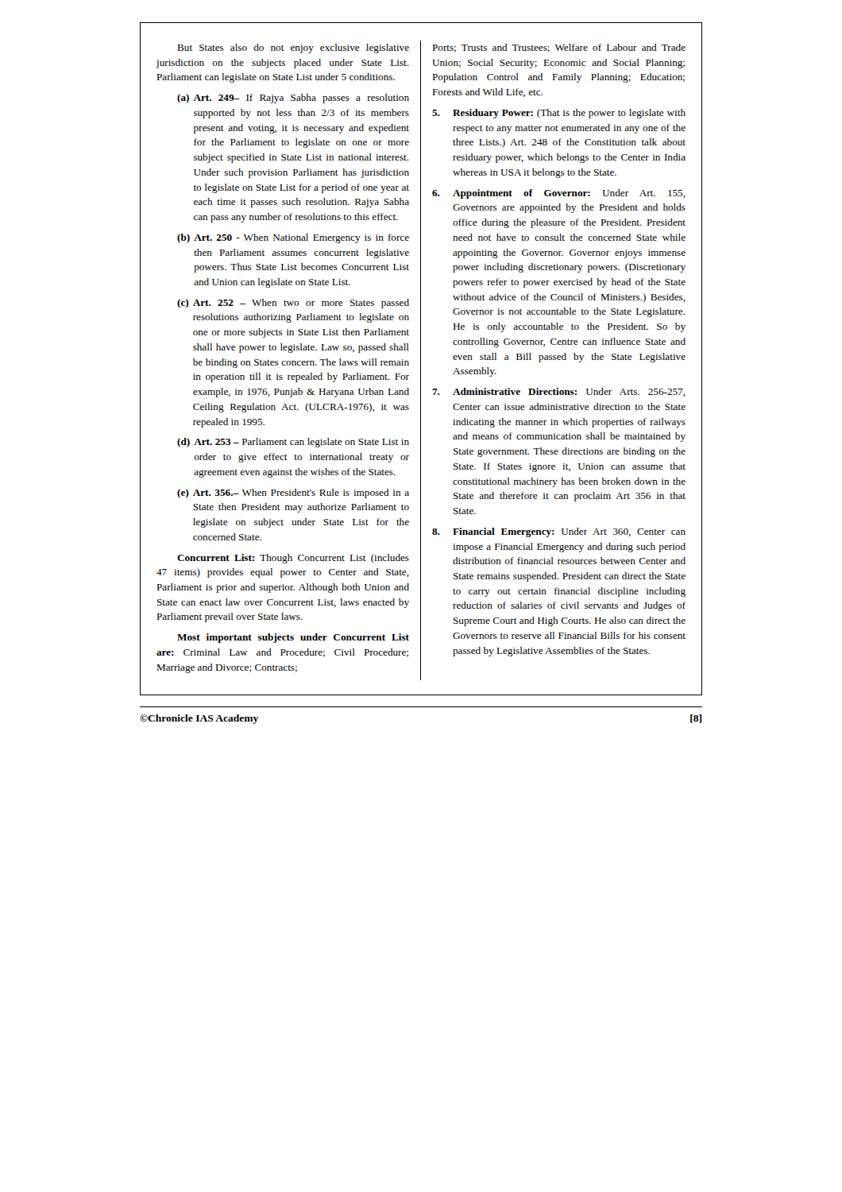But States also do not enjoy exclusive legislative jurisdiction on the subjects placed under State List. Parliament can legislate on State List under 5 conditions.
(a) Art. 249– If Rajya Sabha passes a resolution supported by not less than 2/3 of its members present and voting, it is necessary and expedient for the Parliament to legislate on one or more subject specified in State List in national interest. Under such provision Parliament has jurisdiction to legislate on State List for a period of one year at each time it passes such resolution. Rajya Sabha can pass any number of resolutions to this effect.
(b) Art. 250 - When National Emergency is in force then Parliament assumes concurrent legislative powers. Thus State List becomes Concurrent List and Union can legislate on State List.
(c) Art. 252 – When two or more States passed resolutions authorizing Parliament to legislate on one or more subjects in State List then Parliament shall have power to legislate. Law so, passed shall be binding on States concern. The laws will remain in operation till it is repealed by Parliament. For example, in 1976, Punjab & Haryana Urban Land Ceiling Regulation Act. (ULCRA-1976), it was repealed in 1995.
(d) Art. 253 – Parliament can legislate on State List in order to give effect to international treaty or agreement even against the wishes of the States.
(e) Art. 356.– When President's Rule is imposed in a State then President may authorize Parliament to legislate on subject under State List for the concerned State.
Concurrent List: Though Concurrent List (includes 47 items) provides equal power to Center and State, Parliament is prior and superior. Although both Union and State can enact law over Concurrent List, laws enacted by Parliament prevail over State laws.
Most important subjects under Concurrent List are: Criminal Law and Procedure; Civil Procedure; Marriage and Divorce; Contracts;
Ports; Trusts and Trustees; Welfare of Labour and Trade Union; Social Security; Economic and Social Planning; Population Control and Family Planning; Education; Forests and Wild Life, etc.
5. Residuary Power: (That is the power to legislate with respect to any matter not enumerated in any one of the three Lists.) Art. 248 of the Constitution talk about residuary power, which belongs to the Center in India whereas in USA it belongs to the State.
6. Appointment of Governor: Under Art. 155, Governors are appointed by the President and holds office during the pleasure of the President. President need not have to consult the concerned State while appointing the Governor. Governor enjoys immense power including discretionary powers. (Discretionary powers refer to power exercised by head of the State without advice of the Council of Ministers.) Besides, Governor is not accountable to the State Legislature. He is only accountable to the President. So by controlling Governor, Centre can influence State and even stall a Bill passed by the State Legislative Assembly.
7. Administrative Directions: Under Arts. 256-257, Center can issue administrative direction to the State indicating the manner in which properties of railways and means of communication shall be maintained by State government. These directions are binding on the State. If States ignore it, Union can assume that constitutional machinery has been broken down in the State and therefore it can proclaim Art 356 in that State.
8. Financial Emergency: Under Art 360, Center can impose a Financial Emergency and during such period distribution of financial resources between Center and State remains suspended. President can direct the State to carry out certain financial discipline including reduction of salaries of civil servants and Judges of Supreme Court and High Courts. He also can direct the Governors to reserve all Financial Bills for his consent passed by Legislative Assemblies of the States.
©Chronicle IAS Academy
[8]